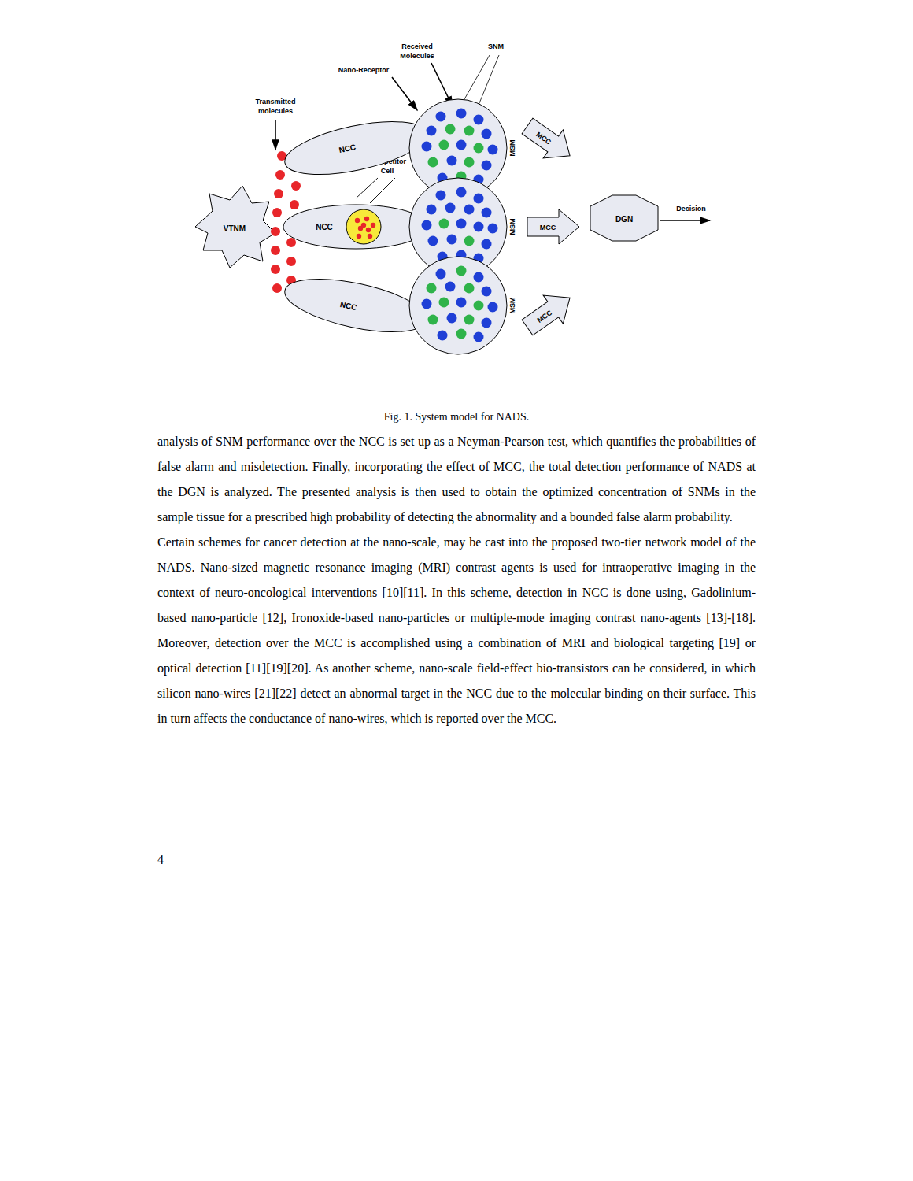Received Molecules SNM Nano-Receptor Transmitted molecules Competitor Cell VTNM NCC NCC NCC MSM MSM MSM MCC MCC MCC DGN Decision
Fig. 1. System model for NADS.
analysis of SNM performance over the NCC is set up as a Neyman-Pearson test, which quantifies the probabilities of false alarm and misdetection. Finally, incorporating the effect of MCC, the total detection performance of NADS at the DGN is analyzed. The presented analysis is then used to obtain the optimized concentration of SNMs in the sample tissue for a prescribed high probability of detecting the abnormality and a bounded false alarm probability.
Certain schemes for cancer detection at the nano-scale, may be cast into the proposed two-tier network model of the NADS. Nano-sized magnetic resonance imaging (MRI) contrast agents is used for intraoperative imaging in the context of neuro-oncological interventions [10][11]. In this scheme, detection in NCC is done using, Gadolinium-based nano-particle [12], Ironoxide-based nano-particles or multiple-mode imaging contrast nano-agents [13]-[18]. Moreover, detection over the MCC is accomplished using a combination of MRI and biological targeting [19] or optical detection [11][19][20]. As another scheme, nano-scale field-effect bio-transistors can be considered, in which silicon nano-wires [21][22] detect an abnormal target in the NCC due to the molecular binding on their surface. This in turn affects the conductance of nano-wires, which is reported over the MCC.
4